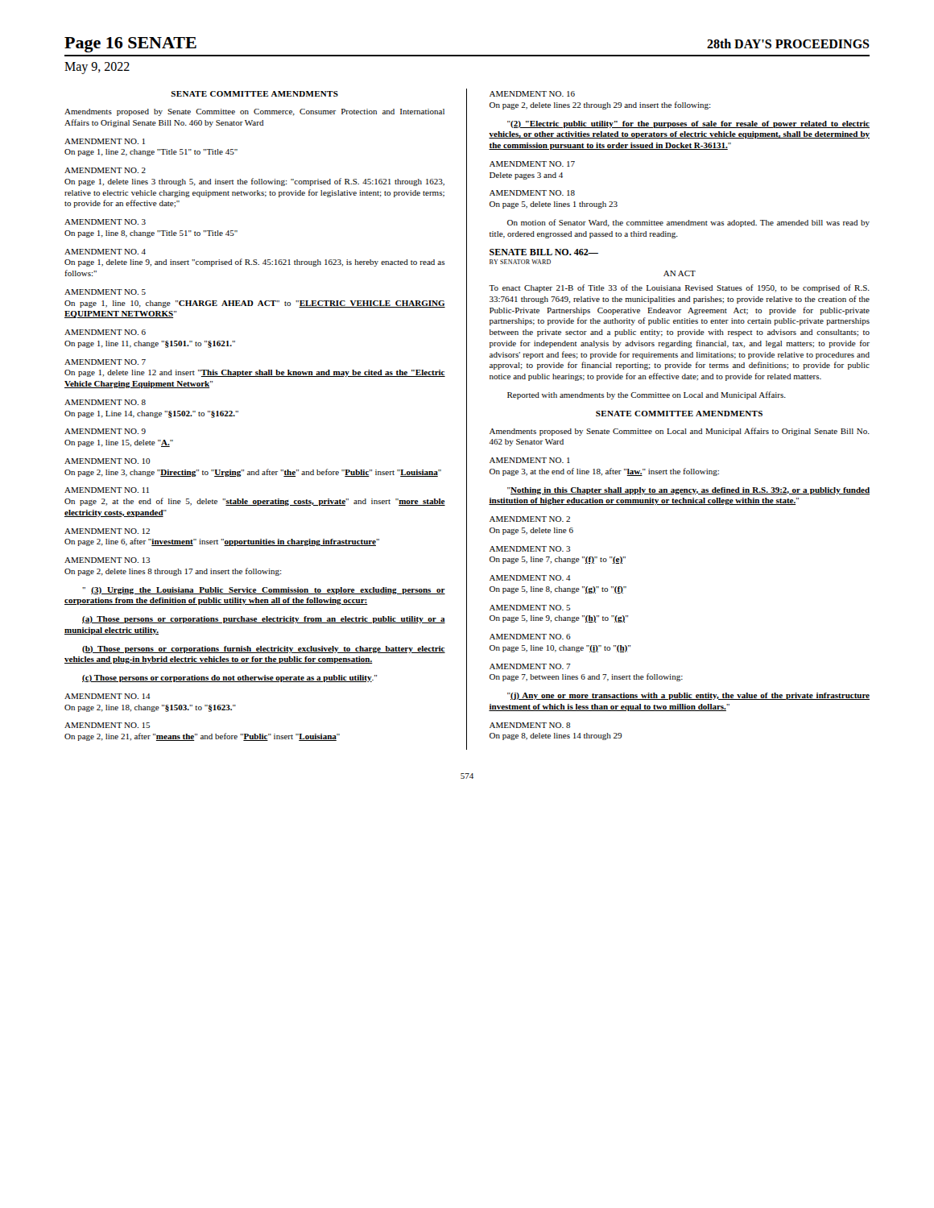Page 16 SENATE
28th DAY'S PROCEEDINGS
May 9, 2022
SENATE COMMITTEE AMENDMENTS
Amendments proposed by Senate Committee on Commerce, Consumer Protection and International Affairs to Original Senate Bill No. 460 by Senator Ward
AMENDMENT NO. 1
On page 1, line 2, change "Title 51" to "Title 45"
AMENDMENT NO. 2
On page 1, delete lines 3 through 5, and insert the following: "comprised of R.S. 45:1621 through 1623, relative to electric vehicle charging equipment networks; to provide for legislative intent; to provide terms; to provide for an effective date;"
AMENDMENT NO. 3
On page 1, line 8, change "Title 51" to "Title 45"
AMENDMENT NO. 4
On page 1, delete line 9, and insert "comprised of R.S. 45:1621 through 1623, is hereby enacted to read as follows:"
AMENDMENT NO. 5
On page 1, line 10, change "CHARGE AHEAD ACT" to "ELECTRIC VEHICLE CHARGING EQUIPMENT NETWORKS"
AMENDMENT NO. 6
On page 1, line 11, change "§1501." to "§1621."
AMENDMENT NO. 7
On page 1, delete line 12 and insert "This Chapter shall be known and may be cited as the "Electric Vehicle Charging Equipment Network"
AMENDMENT NO. 8
On page 1, Line 14, change "§1502." to "§1622."
AMENDMENT NO. 9
On page 1, line 15, delete "A."
AMENDMENT NO. 10
On page 2, line 3, change "Directing" to "Urging" and after "the" and before "Public" insert "Louisiana"
AMENDMENT NO. 11
On page 2, at the end of line 5, delete "stable operating costs, private" and insert "more stable electricity costs, expanded"
AMENDMENT NO. 12
On page 2, line 6, after "investment" insert "opportunities in charging infrastructure"
AMENDMENT NO. 13
On page 2, delete lines 8 through 17 and insert the following:
" (3) Urging the Louisiana Public Service Commission to explore excluding persons or corporations from the definition of public utility when all of the following occur:
(a) Those persons or corporations purchase electricity from an electric public utility or a municipal electric utility.
(b) Those persons or corporations furnish electricity exclusively to charge battery electric vehicles and plug-in hybrid electric vehicles to or for the public for compensation.
(c) Those persons or corporations do not otherwise operate as a public utility."
AMENDMENT NO. 14
On page 2, line 18, change "§1503." to "§1623."
AMENDMENT NO. 15
On page 2, line 21, after "means the" and before "Public" insert "Louisiana"
AMENDMENT NO. 16
On page 2, delete lines 22 through 29 and insert the following:
"(2) "Electric public utility" for the purposes of sale for resale of power related to electric vehicles, or other activities related to operators of electric vehicle equipment, shall be determined by the commission pursuant to its order issued in Docket R-36131."
AMENDMENT NO. 17
Delete pages 3 and 4
AMENDMENT NO. 18
On page 5, delete lines 1 through 23
On motion of Senator Ward, the committee amendment was adopted. The amended bill was read by title, ordered engrossed and passed to a third reading.
SENATE BILL NO. 462—
BY SENATOR WARD
AN ACT
To enact Chapter 21-B of Title 33 of the Louisiana Revised Statues of 1950, to be comprised of R.S. 33:7641 through 7649, relative to the municipalities and parishes; to provide relative to the creation of the Public-Private Partnerships Cooperative Endeavor Agreement Act; to provide for public-private partnerships; to provide for the authority of public entities to enter into certain public-private partnerships between the private sector and a public entity; to provide with respect to advisors and consultants; to provide for independent analysis by advisors regarding financial, tax, and legal matters; to provide for advisors' report and fees; to provide for requirements and limitations; to provide relative to procedures and approval; to provide for financial reporting; to provide for terms and definitions; to provide for public notice and public hearings; to provide for an effective date; and to provide for related matters.
Reported with amendments by the Committee on Local and Municipal Affairs.
SENATE COMMITTEE AMENDMENTS
Amendments proposed by Senate Committee on Local and Municipal Affairs to Original Senate Bill No. 462 by Senator Ward
AMENDMENT NO. 1
On page 3, at the end of line 18, after "law." insert the following:
"Nothing in this Chapter shall apply to an agency, as defined in R.S. 39:2, or a publicly funded institution of higher education or community or technical college within the state."
AMENDMENT NO. 2
On page 5, delete line 6
AMENDMENT NO. 3
On page 5, line 7, change "(f)" to "(e)"
AMENDMENT NO. 4
On page 5, line 8, change "(g)" to "(f)"
AMENDMENT NO. 5
On page 5, line 9, change "(h)" to "(g)"
AMENDMENT NO. 6
On page 5, line 10, change "(i)" to "(h)"
AMENDMENT NO. 7
On page 7, between lines 6 and 7, insert the following:
"(j) Any one or more transactions with a public entity, the value of the private infrastructure investment of which is less than or equal to two million dollars."
AMENDMENT NO. 8
On page 8, delete lines 14 through 29
574